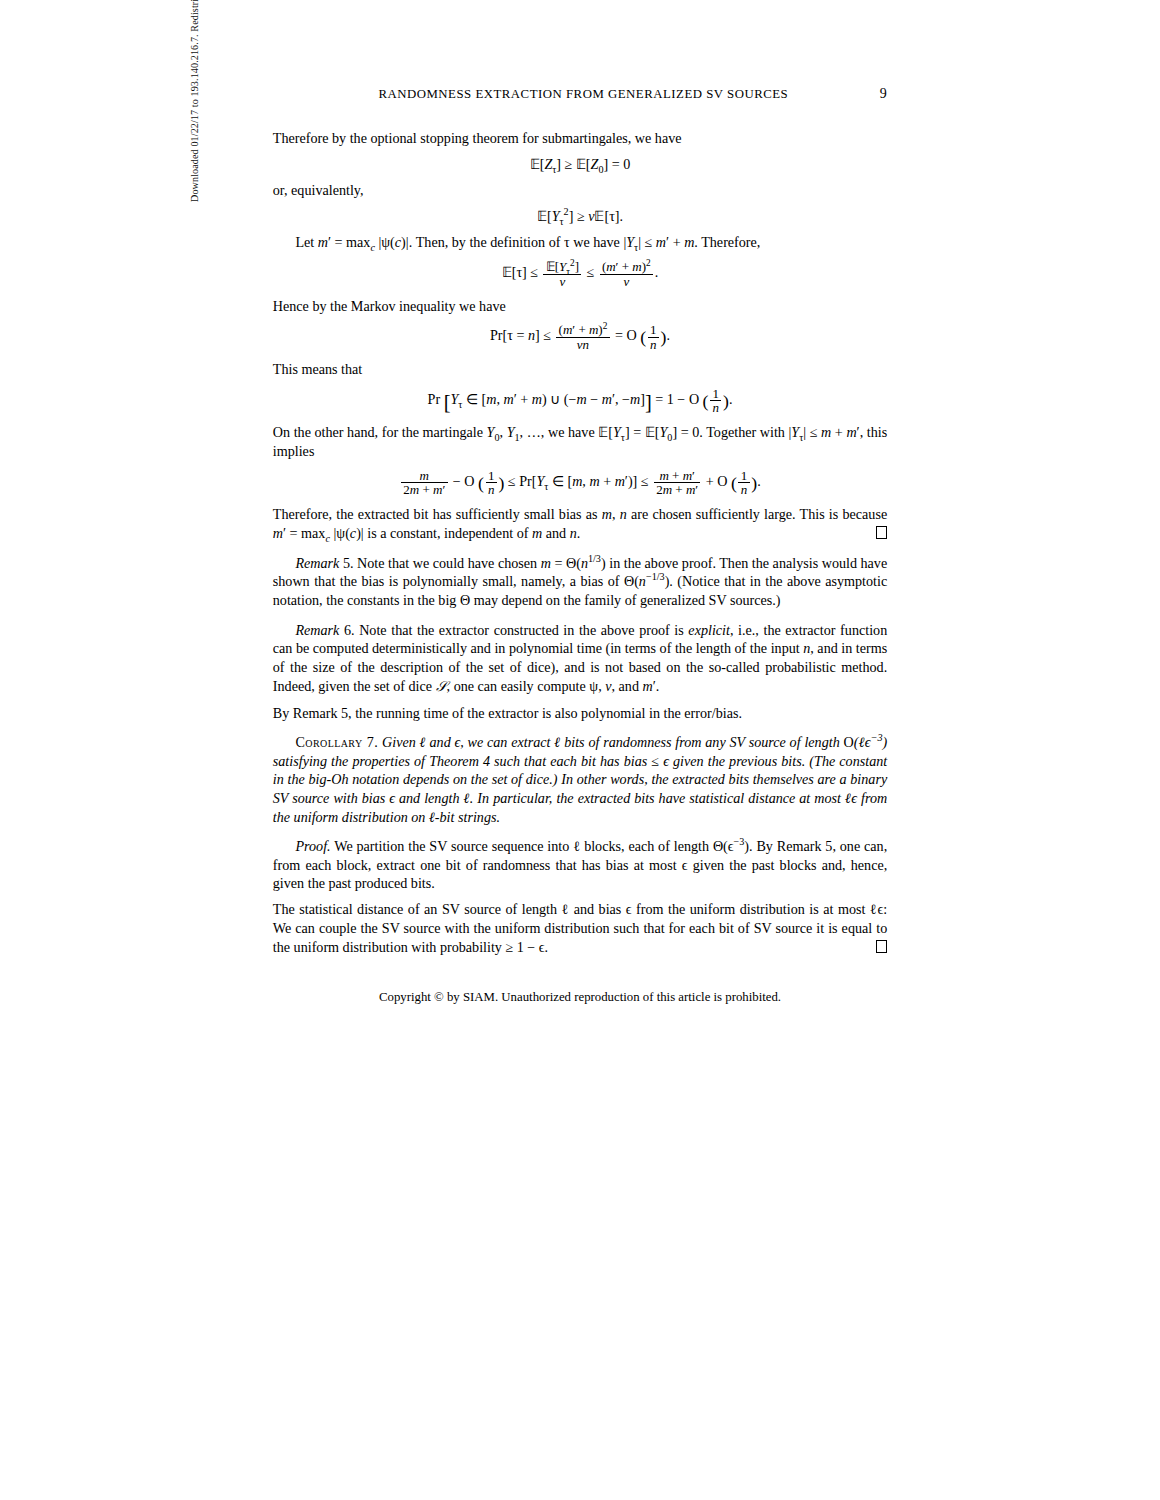Downloaded 01/22/17 to 193.140.216.7. Redistribution subject to SIAM license or copyright; see http://www.siam.org/journals/ojsa.php
RANDOMNESS EXTRACTION FROM GENERALIZED SV SOURCES 9
Therefore by the optional stopping theorem for submartingales, we have
𝔼[Zτ] ≥ 𝔼[Z0] = 0
or, equivalently,
𝔼[Yτ2] ≥ v 𝔼[τ].
Let m′ = maxc |ψ(c)|. Then, by the definition of τ we have |Yτ| ≤ m′ + m. Therefore,
𝔼[τ] ≤ 𝔼[Yτ2] v ≤ (m′ + m)2 v.
Hence by the Markov inequality we have
Pr[τ = n] ≤ (m′ + m)2 vn = O (1 n).
This means that
Pr [Yτ ∈ [m, m′ + m) ∪ (−m − m′, −m]] = 1 − O (1 n).
On the other hand, for the martingale Y0, Y1, …, we have 𝔼[Yτ] = 𝔼[Y0] = 0. Together with |Yτ| ≤ m + m′, this implies
m 2m + m′ − O (1 n) ≤ Pr[Yτ ∈ [m, m + m′)] ≤ m + m′2m + m′ + O (1 n).
Therefore, the extracted bit has sufficiently small bias as m, n are chosen sufficiently large. This is because m′ = maxc |ψ(c)| is a constant, independent of m and n.
Remark 5. Note that we could have chosen m = Θ(n1/3) in the above proof. Then the analysis would have shown that the bias is polynomially small, namely, a bias of Θ(n−1/3). (Notice that in the above asymptotic notation, the constants in the big Θ may depend on the family of generalized SV sources.)
Remark 6. Note that the extractor constructed in the above proof is explicit, i.e., the extractor function can be computed deterministically and in polynomial time (in terms of the length of the input n, and in terms of the size of the description of the set of dice), and is not based on the so-called probabilistic method. Indeed, given the set of dice 𝒮, one can easily compute ψ, v, and m′.
By Remark 5, the running time of the extractor is also polynomial in the error/bias.
Corollary 7. Given ℓ and ϵ, we can extract ℓ bits of randomness from any SV source of length O(ℓϵ−3) satisfying the properties of Theorem 4 such that each bit has bias ≤ ϵ given the previous bits. (The constant in the big-Oh notation depends on the set of dice.) In other words, the extracted bits themselves are a binary SV source with bias ϵ and length ℓ. In particular, the extracted bits have statistical distance at most ℓϵ from the uniform distribution on ℓ-bit strings.
Proof. We partition the SV source sequence into ℓ blocks, each of length Θ(ϵ−3). By Remark 5, one can, from each block, extract one bit of randomness that has bias at most ϵ given the past blocks and, hence, given the past produced bits.
The statistical distance of an SV source of length ℓ and bias ϵ from the uniform distribution is at most ℓϵ: We can couple the SV source with the uniform distribution such that for each bit of SV source it is equal to the uniform distribution with probability ≥ 1 − ϵ.
Copyright © by SIAM. Unauthorized reproduction of this article is prohibited.